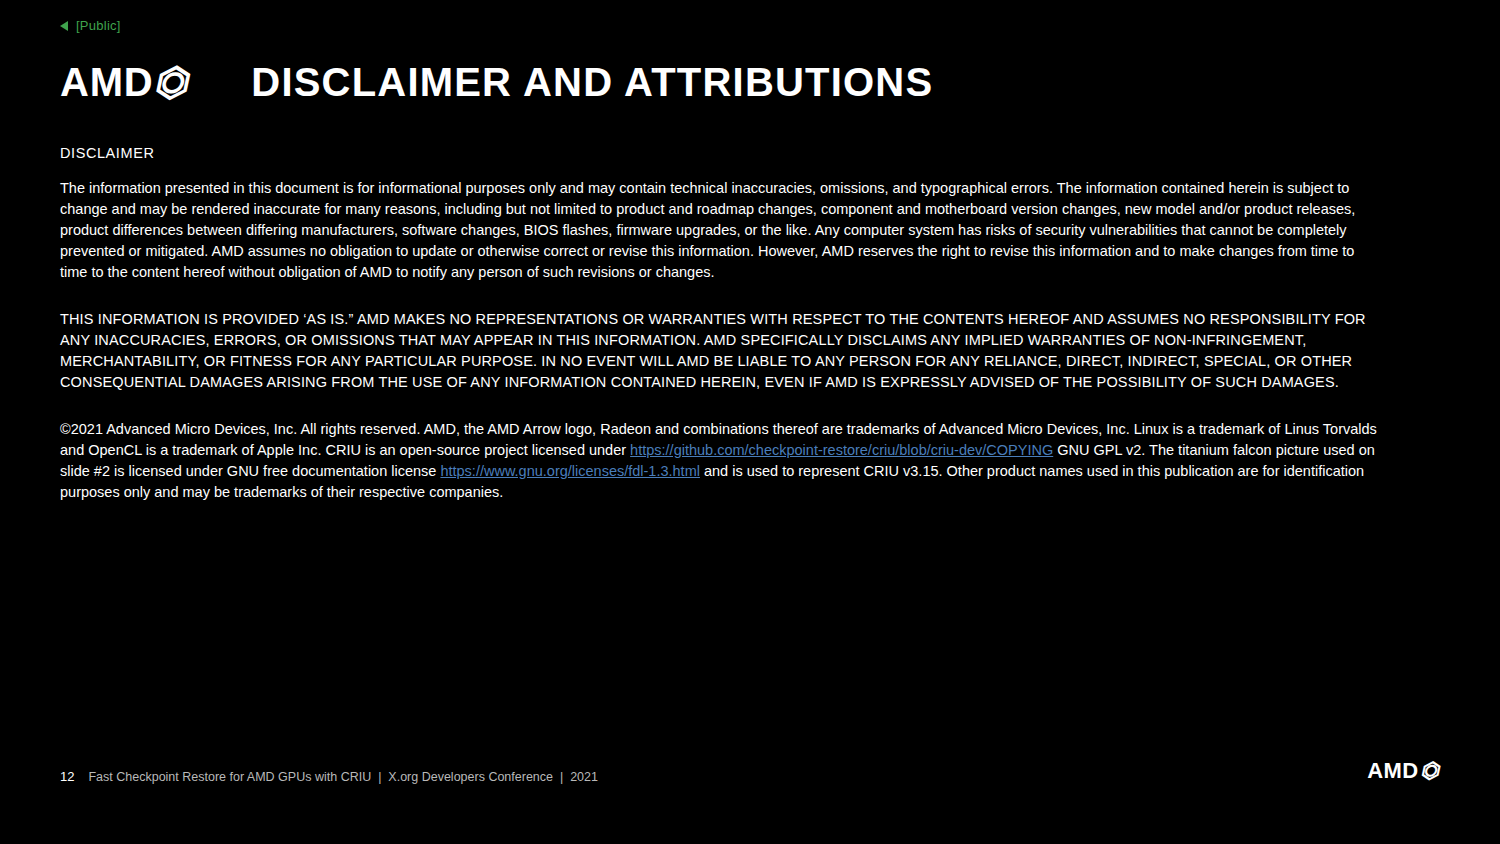[Public]
AMD⏣
DISCLAIMER AND ATTRIBUTIONS
DISCLAIMER
The information presented in this document is for informational purposes only and may contain technical inaccuracies, omissions, and typographical errors. The information contained herein is subject to change and may be rendered inaccurate for many reasons, including but not limited to product and roadmap changes, component and motherboard version changes, new model and/or product releases, product differences between differing manufacturers, software changes, BIOS flashes, firmware upgrades, or the like. Any computer system has risks of security vulnerabilities that cannot be completely prevented or mitigated. AMD assumes no obligation to update or otherwise correct or revise this information. However, AMD reserves the right to revise this information and to make changes from time to time to the content hereof without obligation of AMD to notify any person of such revisions or changes.
THIS INFORMATION IS PROVIDED ‘AS IS.” AMD MAKES NO REPRESENTATIONS OR WARRANTIES WITH RESPECT TO THE CONTENTS HEREOF AND ASSUMES NO RESPONSIBILITY FOR ANY INACCURACIES, ERRORS, OR OMISSIONS THAT MAY APPEAR IN THIS INFORMATION. AMD SPECIFICALLY DISCLAIMS ANY IMPLIED WARRANTIES OF NON-INFRINGEMENT, MERCHANTABILITY, OR FITNESS FOR ANY PARTICULAR PURPOSE. IN NO EVENT WILL AMD BE LIABLE TO ANY PERSON FOR ANY RELIANCE, DIRECT, INDIRECT, SPECIAL, OR OTHER CONSEQUENTIAL DAMAGES ARISING FROM THE USE OF ANY INFORMATION CONTAINED HEREIN, EVEN IF AMD IS EXPRESSLY ADVISED OF THE POSSIBILITY OF SUCH DAMAGES.
©2021 Advanced Micro Devices, Inc. All rights reserved. AMD, the AMD Arrow logo, Radeon and combinations thereof are trademarks of Advanced Micro Devices, Inc. Linux is a trademark of Linus Torvalds and OpenCL is a trademark of Apple Inc. CRIU is an open-source project licensed under https://github.com/checkpoint-restore/criu/blob/criu-dev/COPYING GNU GPL v2. The titanium falcon picture used on slide #2 is licensed under GNU free documentation license https://www.gnu.org/licenses/fdl-1.3.html and is used to represent CRIU v3.15. Other product names used in this publication are for identification purposes only and may be trademarks of their respective companies.
12 Fast Checkpoint Restore for AMD GPUs with CRIU | X.org Developers Conference | 2021
AMD⏣